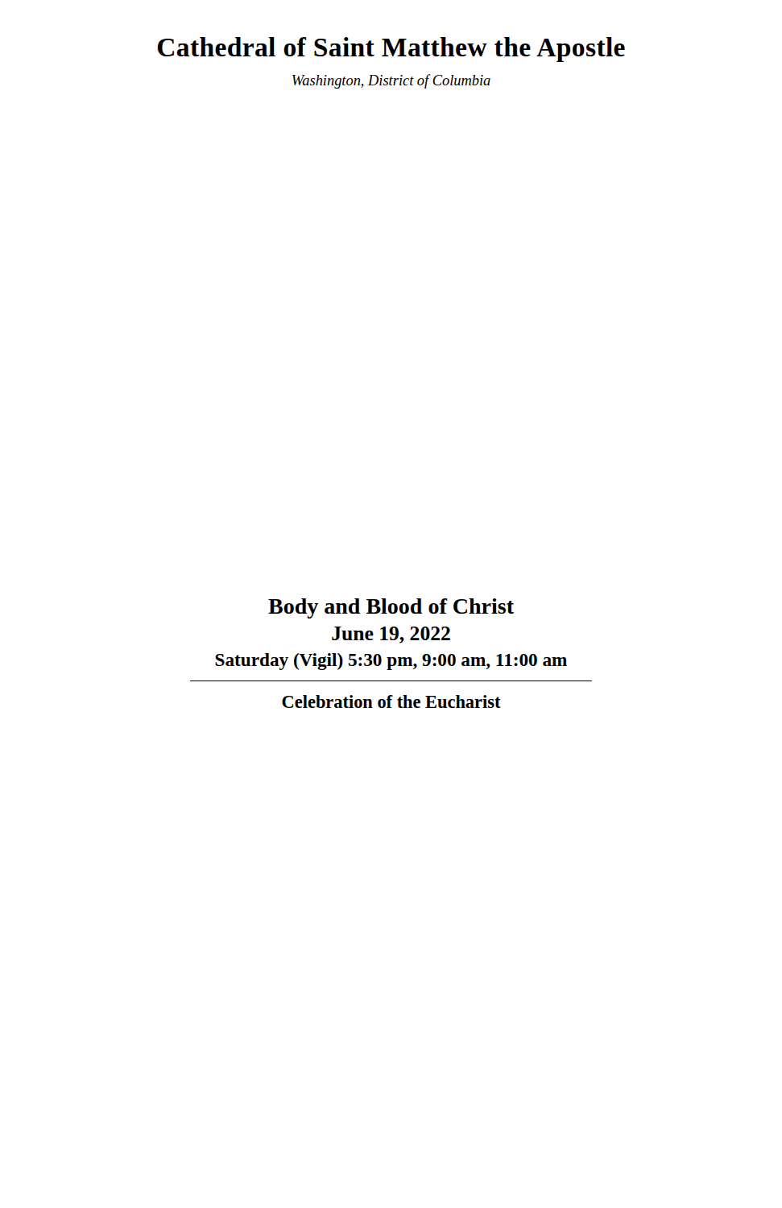Cathedral of Saint Matthew the Apostle
Washington, District of Columbia
Body and Blood of Christ
June 19, 2022
Saturday (Vigil) 5:30 pm, 9:00 am, 11:00 am
Celebration of the Eucharist